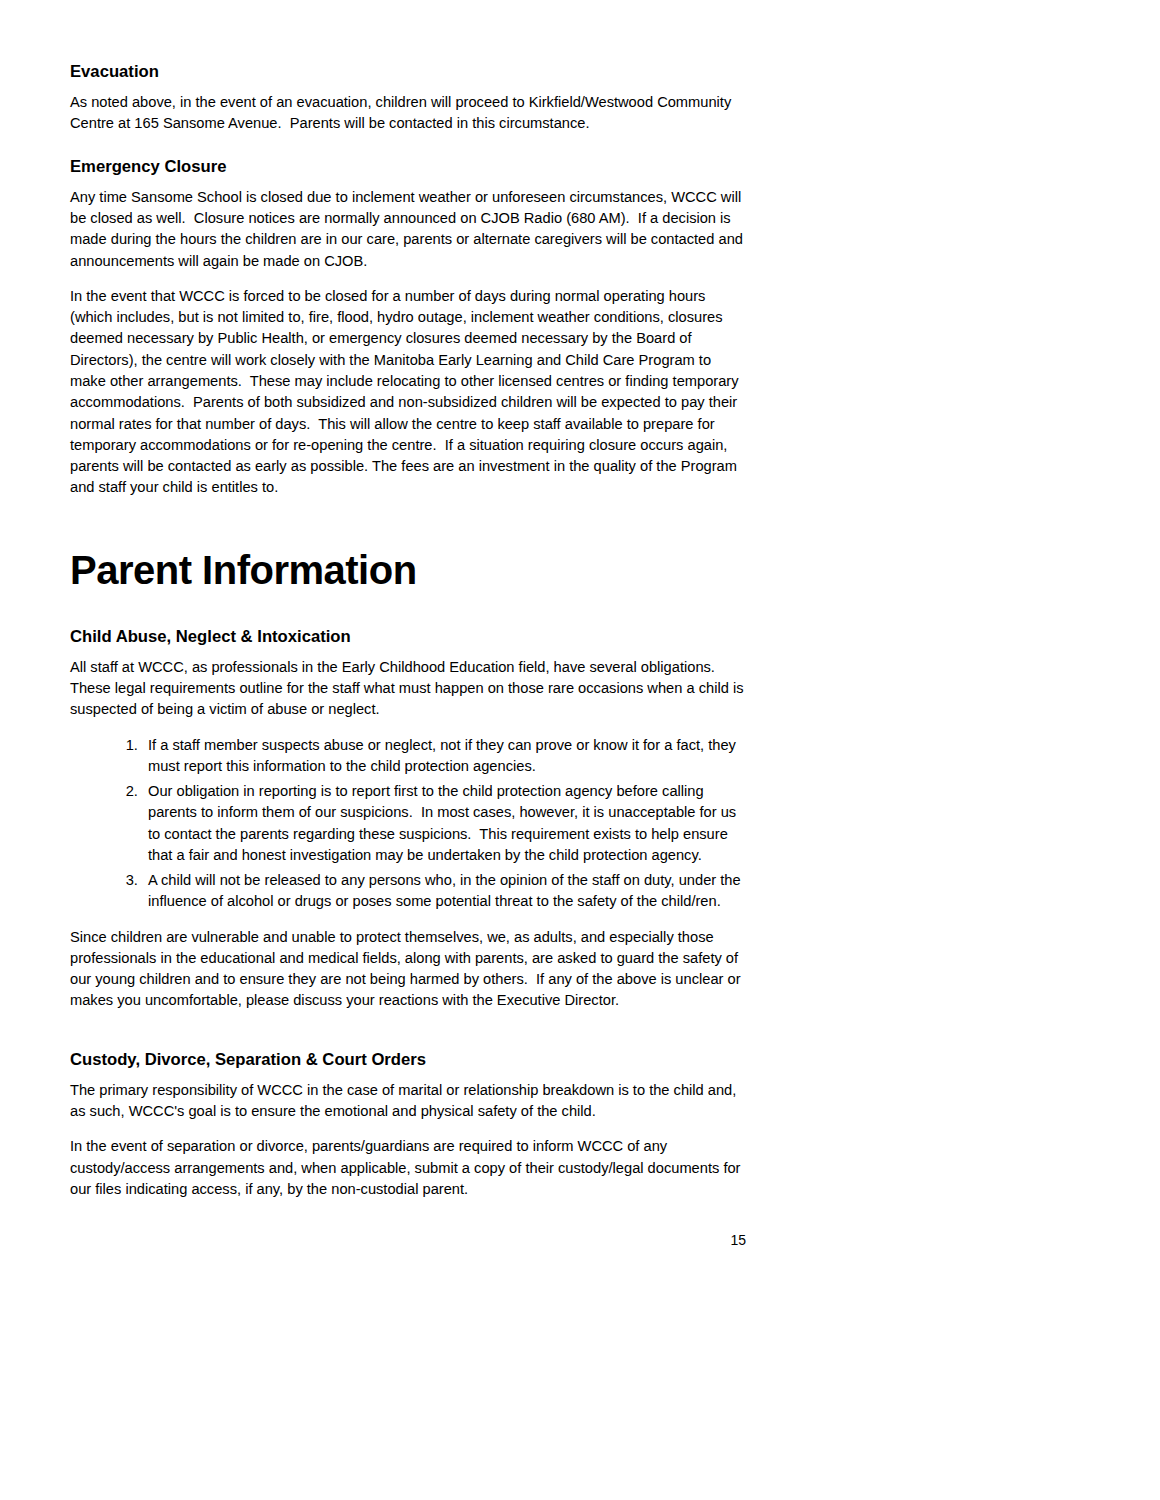Evacuation
As noted above, in the event of an evacuation, children will proceed to Kirkfield/Westwood Community Centre at 165 Sansome Avenue. Parents will be contacted in this circumstance.
Emergency Closure
Any time Sansome School is closed due to inclement weather or unforeseen circumstances, WCCC will be closed as well. Closure notices are normally announced on CJOB Radio (680 AM). If a decision is made during the hours the children are in our care, parents or alternate caregivers will be contacted and announcements will again be made on CJOB.
In the event that WCCC is forced to be closed for a number of days during normal operating hours (which includes, but is not limited to, fire, flood, hydro outage, inclement weather conditions, closures deemed necessary by Public Health, or emergency closures deemed necessary by the Board of Directors), the centre will work closely with the Manitoba Early Learning and Child Care Program to make other arrangements. These may include relocating to other licensed centres or finding temporary accommodations. Parents of both subsidized and non-subsidized children will be expected to pay their normal rates for that number of days. This will allow the centre to keep staff available to prepare for temporary accommodations or for re-opening the centre. If a situation requiring closure occurs again, parents will be contacted as early as possible. The fees are an investment in the quality of the Program and staff your child is entitles to.
Parent Information
Child Abuse, Neglect & Intoxication
All staff at WCCC, as professionals in the Early Childhood Education field, have several obligations. These legal requirements outline for the staff what must happen on those rare occasions when a child is suspected of being a victim of abuse or neglect.
If a staff member suspects abuse or neglect, not if they can prove or know it for a fact, they must report this information to the child protection agencies.
Our obligation in reporting is to report first to the child protection agency before calling parents to inform them of our suspicions. In most cases, however, it is unacceptable for us to contact the parents regarding these suspicions. This requirement exists to help ensure that a fair and honest investigation may be undertaken by the child protection agency.
A child will not be released to any persons who, in the opinion of the staff on duty, under the influence of alcohol or drugs or poses some potential threat to the safety of the child/ren.
Since children are vulnerable and unable to protect themselves, we, as adults, and especially those professionals in the educational and medical fields, along with parents, are asked to guard the safety of our young children and to ensure they are not being harmed by others. If any of the above is unclear or makes you uncomfortable, please discuss your reactions with the Executive Director.
Custody, Divorce, Separation & Court Orders
The primary responsibility of WCCC in the case of marital or relationship breakdown is to the child and, as such, WCCC's goal is to ensure the emotional and physical safety of the child.
In the event of separation or divorce, parents/guardians are required to inform WCCC of any custody/access arrangements and, when applicable, submit a copy of their custody/legal documents for our files indicating access, if any, by the non-custodial parent.
15